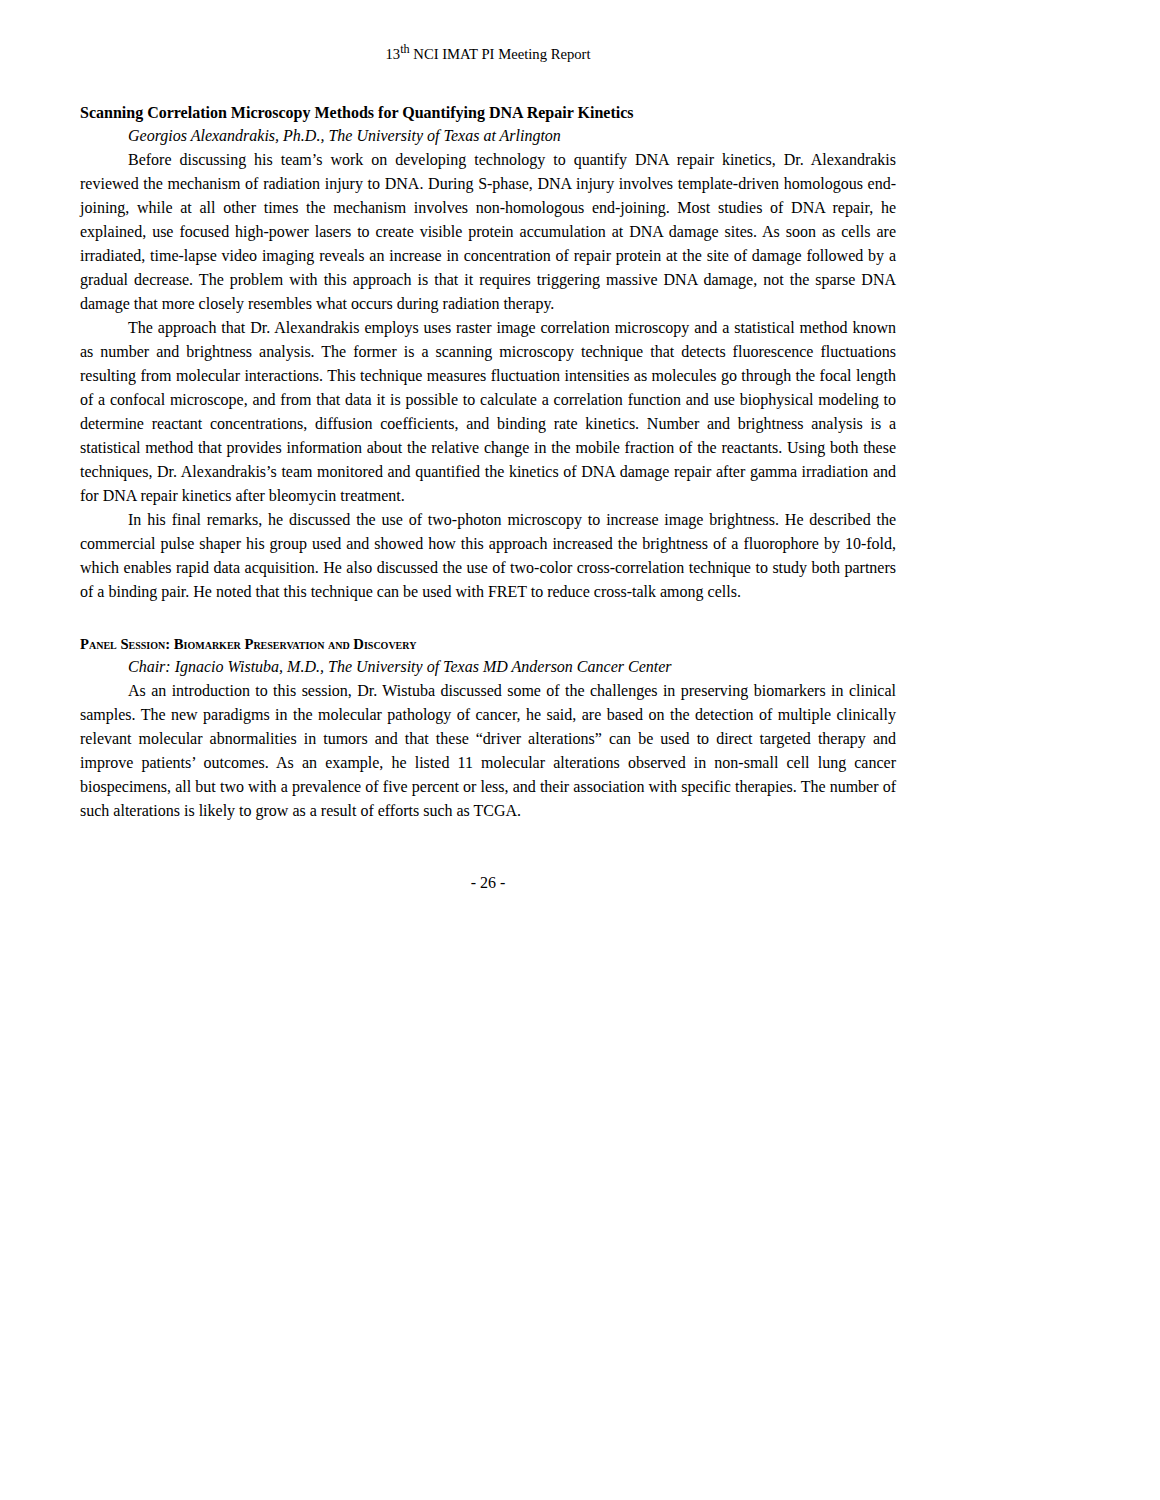13th NCI IMAT PI Meeting Report
Scanning Correlation Microscopy Methods for Quantifying DNA Repair Kinetics
Georgios Alexandrakis, Ph.D., The University of Texas at Arlington
Before discussing his team’s work on developing technology to quantify DNA repair kinetics, Dr. Alexandrakis reviewed the mechanism of radiation injury to DNA. During S-phase, DNA injury involves template-driven homologous end-joining, while at all other times the mechanism involves non-homologous end-joining. Most studies of DNA repair, he explained, use focused high-power lasers to create visible protein accumulation at DNA damage sites. As soon as cells are irradiated, time-lapse video imaging reveals an increase in concentration of repair protein at the site of damage followed by a gradual decrease. The problem with this approach is that it requires triggering massive DNA damage, not the sparse DNA damage that more closely resembles what occurs during radiation therapy.
The approach that Dr. Alexandrakis employs uses raster image correlation microscopy and a statistical method known as number and brightness analysis. The former is a scanning microscopy technique that detects fluorescence fluctuations resulting from molecular interactions. This technique measures fluctuation intensities as molecules go through the focal length of a confocal microscope, and from that data it is possible to calculate a correlation function and use biophysical modeling to determine reactant concentrations, diffusion coefficients, and binding rate kinetics. Number and brightness analysis is a statistical method that provides information about the relative change in the mobile fraction of the reactants. Using both these techniques, Dr. Alexandrakis’s team monitored and quantified the kinetics of DNA damage repair after gamma irradiation and for DNA repair kinetics after bleomycin treatment.
In his final remarks, he discussed the use of two-photon microscopy to increase image brightness. He described the commercial pulse shaper his group used and showed how this approach increased the brightness of a fluorophore by 10-fold, which enables rapid data acquisition. He also discussed the use of two-color cross-correlation technique to study both partners of a binding pair. He noted that this technique can be used with FRET to reduce cross-talk among cells.
Panel Session: Biomarker Preservation and Discovery
Chair: Ignacio Wistuba, M.D., The University of Texas MD Anderson Cancer Center
As an introduction to this session, Dr. Wistuba discussed some of the challenges in preserving biomarkers in clinical samples. The new paradigms in the molecular pathology of cancer, he said, are based on the detection of multiple clinically relevant molecular abnormalities in tumors and that these “driver alterations” can be used to direct targeted therapy and improve patients’ outcomes. As an example, he listed 11 molecular alterations observed in non-small cell lung cancer biospecimens, all but two with a prevalence of five percent or less, and their association with specific therapies. The number of such alterations is likely to grow as a result of efforts such as TCGA.
- 26 -